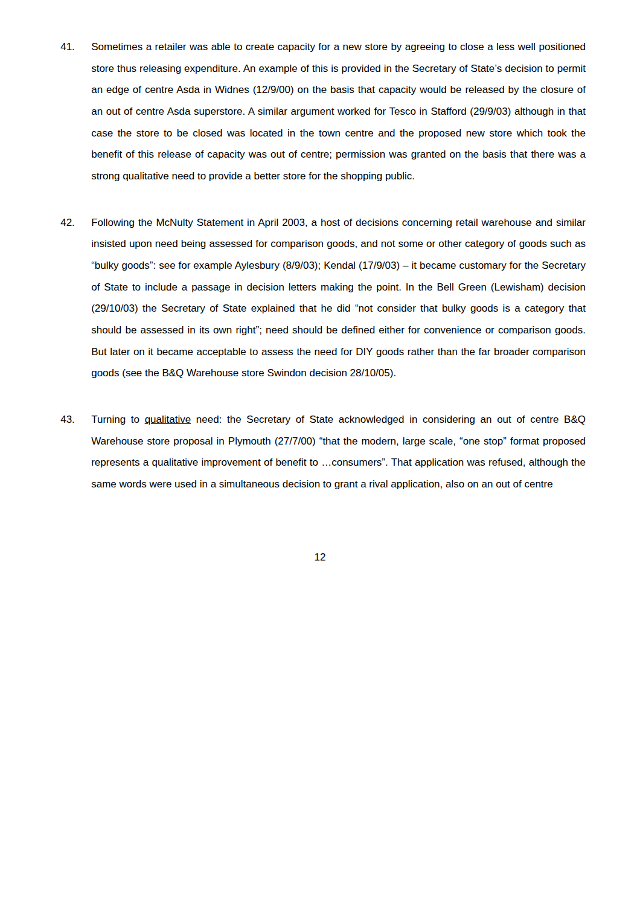Sometimes a retailer was able to create capacity for a new store by agreeing to close a less well positioned store thus releasing expenditure. An example of this is provided in the Secretary of State’s decision to permit an edge of centre Asda in Widnes (12/9/00) on the basis that capacity would be released by the closure of an out of centre Asda superstore. A similar argument worked for Tesco in Stafford (29/9/03) although in that case the store to be closed was located in the town centre and the proposed new store which took the benefit of this release of capacity was out of centre; permission was granted on the basis that there was a strong qualitative need to provide a better store for the shopping public.
Following the McNulty Statement in April 2003, a host of decisions concerning retail warehouse and similar insisted upon need being assessed for comparison goods, and not some or other category of goods such as “bulky goods”: see for example Aylesbury (8/9/03); Kendal (17/9/03) – it became customary for the Secretary of State to include a passage in decision letters making the point. In the Bell Green (Lewisham) decision (29/10/03) the Secretary of State explained that he did “not consider that bulky goods is a category that should be assessed in its own right”; need should be defined either for convenience or comparison goods. But later on it became acceptable to assess the need for DIY goods rather than the far broader comparison goods (see the B&Q Warehouse store Swindon decision 28/10/05).
Turning to qualitative need: the Secretary of State acknowledged in considering an out of centre B&Q Warehouse store proposal in Plymouth (27/7/00) “that the modern, large scale, “one stop” format proposed represents a qualitative improvement of benefit to …consumers”. That application was refused, although the same words were used in a simultaneous decision to grant a rival application, also on an out of centre
12